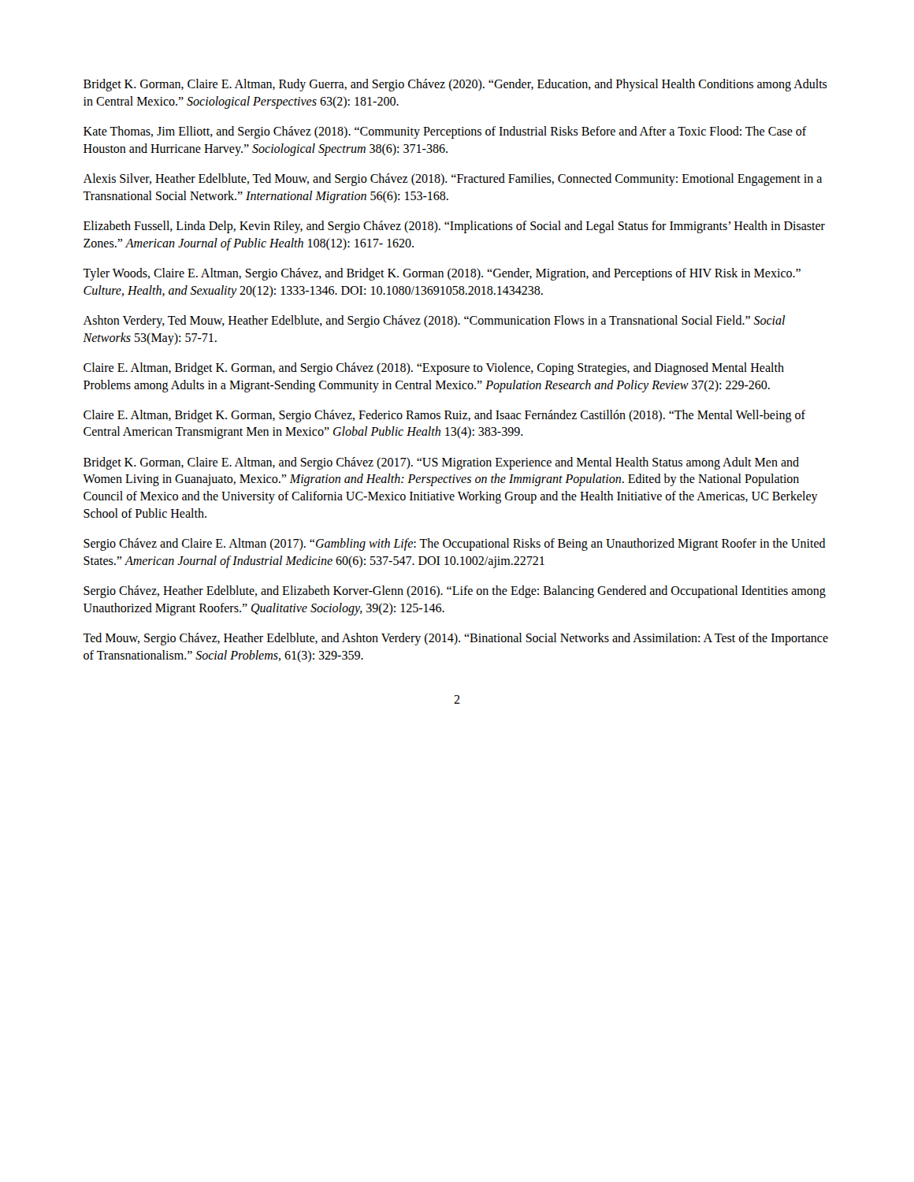Bridget K. Gorman, Claire E. Altman, Rudy Guerra, and Sergio Chávez (2020). “Gender, Education, and Physical Health Conditions among Adults in Central Mexico.” Sociological Perspectives 63(2): 181-200.
Kate Thomas, Jim Elliott, and Sergio Chávez (2018). “Community Perceptions of Industrial Risks Before and After a Toxic Flood: The Case of Houston and Hurricane Harvey.” Sociological Spectrum 38(6): 371-386.
Alexis Silver, Heather Edelblute, Ted Mouw, and Sergio Chávez (2018). “Fractured Families, Connected Community: Emotional Engagement in a Transnational Social Network.” International Migration 56(6): 153-168.
Elizabeth Fussell, Linda Delp, Kevin Riley, and Sergio Chávez (2018). “Implications of Social and Legal Status for Immigrants’ Health in Disaster Zones.” American Journal of Public Health 108(12): 1617- 1620.
Tyler Woods, Claire E. Altman, Sergio Chávez, and Bridget K. Gorman (2018). “Gender, Migration, and Perceptions of HIV Risk in Mexico.” Culture, Health, and Sexuality 20(12): 1333-1346. DOI: 10.1080/13691058.2018.1434238.
Ashton Verdery, Ted Mouw, Heather Edelblute, and Sergio Chávez (2018). “Communication Flows in a Transnational Social Field.” Social Networks 53(May): 57-71.
Claire E. Altman, Bridget K. Gorman, and Sergio Chávez (2018). “Exposure to Violence, Coping Strategies, and Diagnosed Mental Health Problems among Adults in a Migrant-Sending Community in Central Mexico.” Population Research and Policy Review 37(2): 229-260.
Claire E. Altman, Bridget K. Gorman, Sergio Chávez, Federico Ramos Ruiz, and Isaac Fernández Castillón (2018). “The Mental Well-being of Central American Transmigrant Men in Mexico” Global Public Health 13(4): 383-399.
Bridget K. Gorman, Claire E. Altman, and Sergio Chávez (2017). “US Migration Experience and Mental Health Status among Adult Men and Women Living in Guanajuato, Mexico.” Migration and Health: Perspectives on the Immigrant Population. Edited by the National Population Council of Mexico and the University of California UC-Mexico Initiative Working Group and the Health Initiative of the Americas, UC Berkeley School of Public Health.
Sergio Chávez and Claire E. Altman (2017). “Gambling with Life: The Occupational Risks of Being an Unauthorized Migrant Roofer in the United States.” American Journal of Industrial Medicine 60(6): 537-547. DOI 10.1002/ajim.22721
Sergio Chávez, Heather Edelblute, and Elizabeth Korver-Glenn (2016). “Life on the Edge: Balancing Gendered and Occupational Identities among Unauthorized Migrant Roofers.” Qualitative Sociology, 39(2): 125-146.
Ted Mouw, Sergio Chávez, Heather Edelblute, and Ashton Verdery (2014). “Binational Social Networks and Assimilation: A Test of the Importance of Transnationalism.” Social Problems, 61(3): 329-359.
2